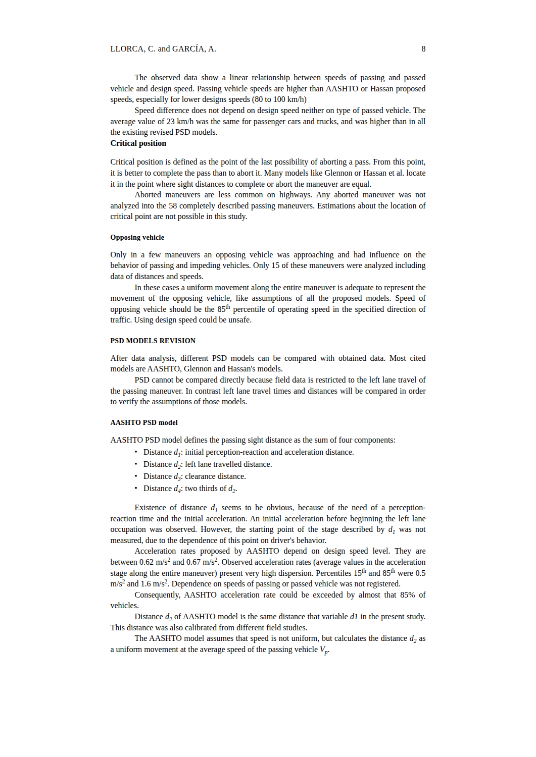LLORCA, C. and GARCÍA, A. 8
The observed data show a linear relationship between speeds of passing and passed vehicle and design speed. Passing vehicle speeds are higher than AASHTO or Hassan proposed speeds, especially for lower designs speeds (80 to 100 km/h)
Speed difference does not depend on design speed neither on type of passed vehicle. The average value of 23 km/h was the same for passenger cars and trucks, and was higher than in all the existing revised PSD models.
Critical position
Critical position is defined as the point of the last possibility of aborting a pass. From this point, it is better to complete the pass than to abort it. Many models like Glennon or Hassan et al. locate it in the point where sight distances to complete or abort the maneuver are equal.
Aborted maneuvers are less common on highways. Any aborted maneuver was not analyzed into the 58 completely described passing maneuvers. Estimations about the location of critical point are not possible in this study.
Opposing vehicle
Only in a few maneuvers an opposing vehicle was approaching and had influence on the behavior of passing and impeding vehicles. Only 15 of these maneuvers were analyzed including data of distances and speeds.
In these cases a uniform movement along the entire maneuver is adequate to represent the movement of the opposing vehicle, like assumptions of all the proposed models. Speed of opposing vehicle should be the 85th percentile of operating speed in the specified direction of traffic. Using design speed could be unsafe.
PSD MODELS REVISION
After data analysis, different PSD models can be compared with obtained data. Most cited models are AASHTO, Glennon and Hassan's models.
PSD cannot be compared directly because field data is restricted to the left lane travel of the passing maneuver. In contrast left lane travel times and distances will be compared in order to verify the assumptions of those models.
AASHTO PSD model
AASHTO PSD model defines the passing sight distance as the sum of four components:
Distance d1: initial perception-reaction and acceleration distance.
Distance d2: left lane travelled distance.
Distance d3: clearance distance.
Distance d4: two thirds of d2.
Existence of distance d1 seems to be obvious, because of the need of a perception-reaction time and the initial acceleration. An initial acceleration before beginning the left lane occupation was observed. However, the starting point of the stage described by d1 was not measured, due to the dependence of this point on driver's behavior.
Acceleration rates proposed by AASHTO depend on design speed level. They are between 0.62 m/s2 and 0.67 m/s2. Observed acceleration rates (average values in the acceleration stage along the entire maneuver) present very high dispersion. Percentiles 15th and 85th were 0.5 m/s2 and 1.6 m/s2. Dependence on speeds of passing or passed vehicle was not registered.
Consequently, AASHTO acceleration rate could be exceeded by almost that 85% of vehicles.
Distance d2 of AASHTO model is the same distance that variable d1 in the present study. This distance was also calibrated from different field studies.
The AASHTO model assumes that speed is not uniform, but calculates the distance d2 as a uniform movement at the average speed of the passing vehicle Vp.